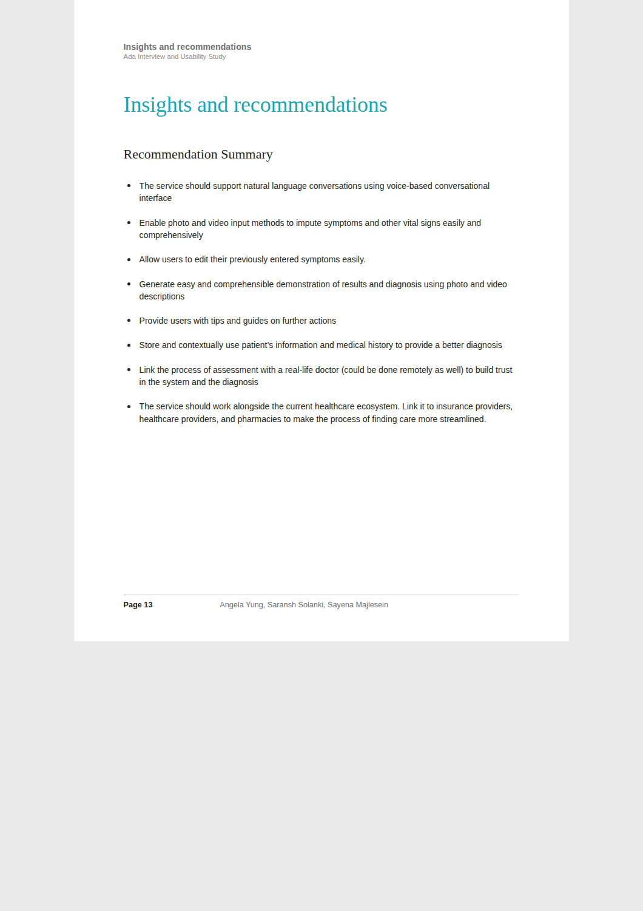Insights and recommendations
Ada Interview and Usability Study
Insights and recommendations
Recommendation Summary
The service should support natural language conversations using voice-based conversational interface
Enable photo and video input methods to impute symptoms and other vital signs easily and comprehensively
Allow users to edit their previously entered symptoms easily.
Generate easy and comprehensible demonstration of results and diagnosis using photo and video descriptions
Provide users with tips and guides on further actions
Store and contextually use patient’s information and medical history to provide a better diagnosis
Link the process of assessment with a real-life doctor (could be done remotely as well) to build trust in the system and the diagnosis
The service should work alongside the current healthcare ecosystem. Link it to insurance providers, healthcare providers, and pharmacies to make the process of finding care more streamlined.
Page 13 Angela Yung, Saransh Solanki, Sayena Majlesein